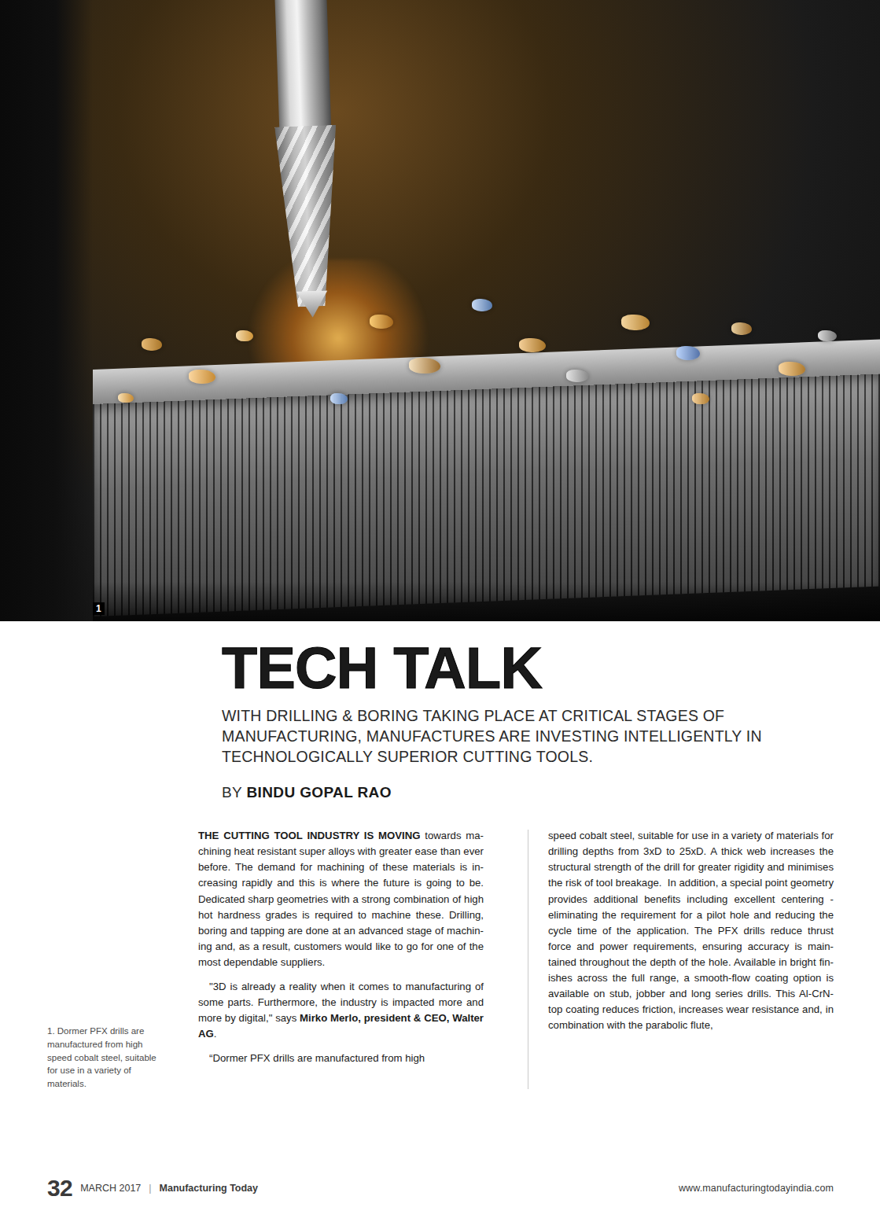CUTTING TOOLS DRILLING & BORING
1
Tech Talk
With drilling & boring taking place at critical stages of manufacturing, manufactures are investing intelligently in technologically superior cutting tools.
By Bindu Gopal Rao
1. Dormer PFX drills are manufactured from high speed cobalt steel, suitable for use in a variety of materials.
THE CUTTING TOOL INDUSTRY IS MOVING towards machining heat resistant super alloys with greater ease than ever before. The demand for machining of these materials is increasing rapidly and this is where the future is going to be. Dedicated sharp geometries with a strong combination of high hot hardness grades is required to machine these. Drilling, boring and tapping are done at an advanced stage of machining and, as a result, customers would like to go for one of the most dependable suppliers.
"3D is already a reality when it comes to manufacturing of some parts. Furthermore, the industry is impacted more and more by digital," says Mirko Merlo, president & CEO, Walter AG.
“Dormer PFX drills are manufactured from high
speed cobalt steel, suitable for use in a variety of materials for drilling depths from 3xD to 25xD. A thick web increases the structural strength of the drill for greater rigidity and minimises the risk of tool breakage. In addition, a special point geometry provides additional benefits including excellent centering - eliminating the requirement for a pilot hole and reducing the cycle time of the application. The PFX drills reduce thrust force and power requirements, ensuring accuracy is maintained throughout the depth of the hole. Available in bright finishes across the full range, a smooth-flow coating option is available on stub, jobber and long series drills. This Al-CrN-top coating reduces friction, increases wear resistance and, in combination with the parabolic flute,
32 MARCH 2017 | Manufacturing Today
www.manufacturingtodayindia.com